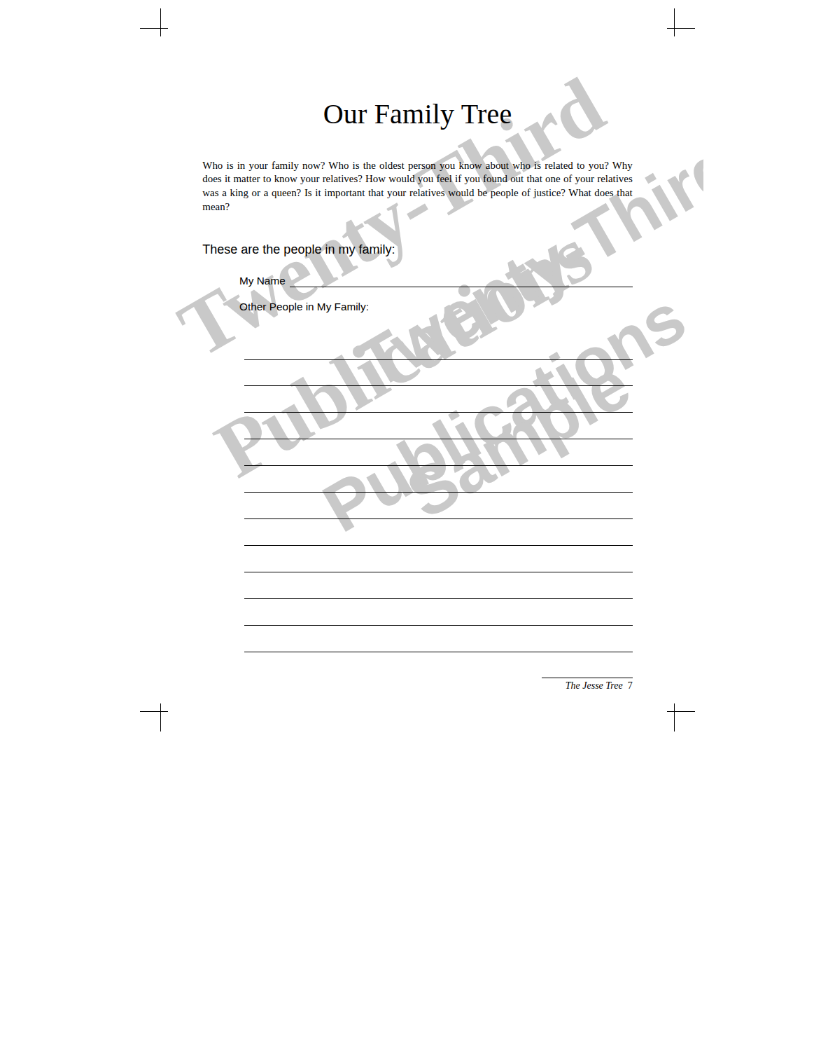Twenty-Third
Publications
Twenty-Third
Publications
Sample
Our Family Tree
Who is in your family now? Who is the oldest person you know about who is related to you? Why does it matter to know your relatives? How would you feel if you found out that one of your relatives was a king or a queen? Is it important that your relatives would be people of justice? What does that mean?
These are the people in my family:
My Name
Other People in My Family:
The Jesse Tree 7